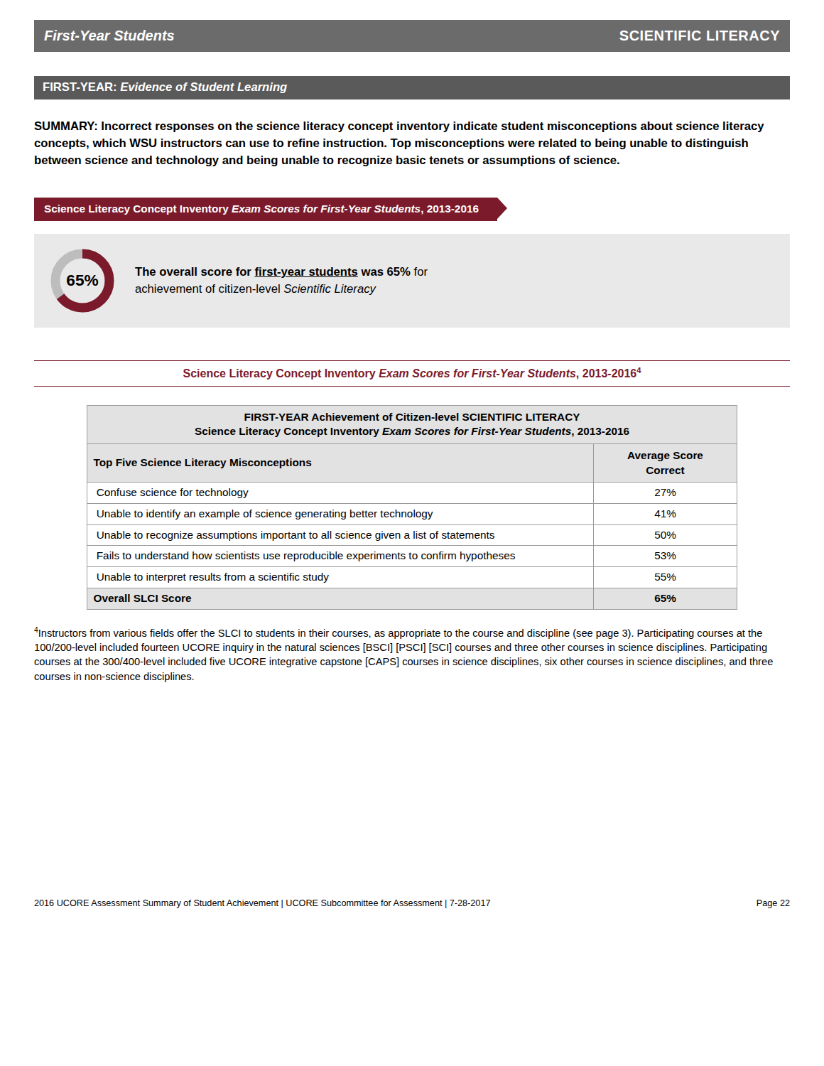First-Year Students SCIENTIFIC LITERACY
FIRST-YEAR: Evidence of Student Learning
SUMMARY: Incorrect responses on the science literacy concept inventory indicate student misconceptions about science literacy concepts, which WSU instructors can use to refine instruction. Top misconceptions were related to being unable to distinguish between science and technology and being unable to recognize basic tenets or assumptions of science.
Science Literacy Concept Inventory Exam Scores for First-Year Students, 2013-2016
65%
The overall score for first-year students was 65% for
achievement of citizen-level Scientific Literacy
Science Literacy Concept Inventory Exam Scores for First-Year Students, 2013-20164
| FIRST-YEAR Achievement of Citizen-level SCIENTIFIC LITERACY Science Literacy Concept Inventory Exam Scores for First-Year Students , 2013-2016 |
| --- |
| Top Five Science Literacy Misconceptions | Average Score Correct |
| Confuse science for technology | 27% |
| Unable to identify an example of science generating better technology | 41% |
| Unable to recognize assumptions important to all science given a list of statements | 50% |
| Fails to understand how scientists use reproducible experiments to confirm hypotheses | 53% |
| Unable to interpret results from a scientific study | 55% |
| Overall SLCI Score | 65% |
4Instructors from various fields offer the SLCI to students in their courses, as appropriate to the course and discipline (see page 3). Participating courses at the 100/200-level included fourteen UCORE inquiry in the natural sciences [BSCI] [PSCI] [SCI] courses and three other courses in science disciplines. Participating courses at the 300/400-level included five UCORE integrative capstone [CAPS] courses in science disciplines, six other courses in science disciplines, and three courses in non-science disciplines.
2016 UCORE Assessment Summary of Student Achievement | UCORE Subcommittee for Assessment | 7-28-2017 Page 22